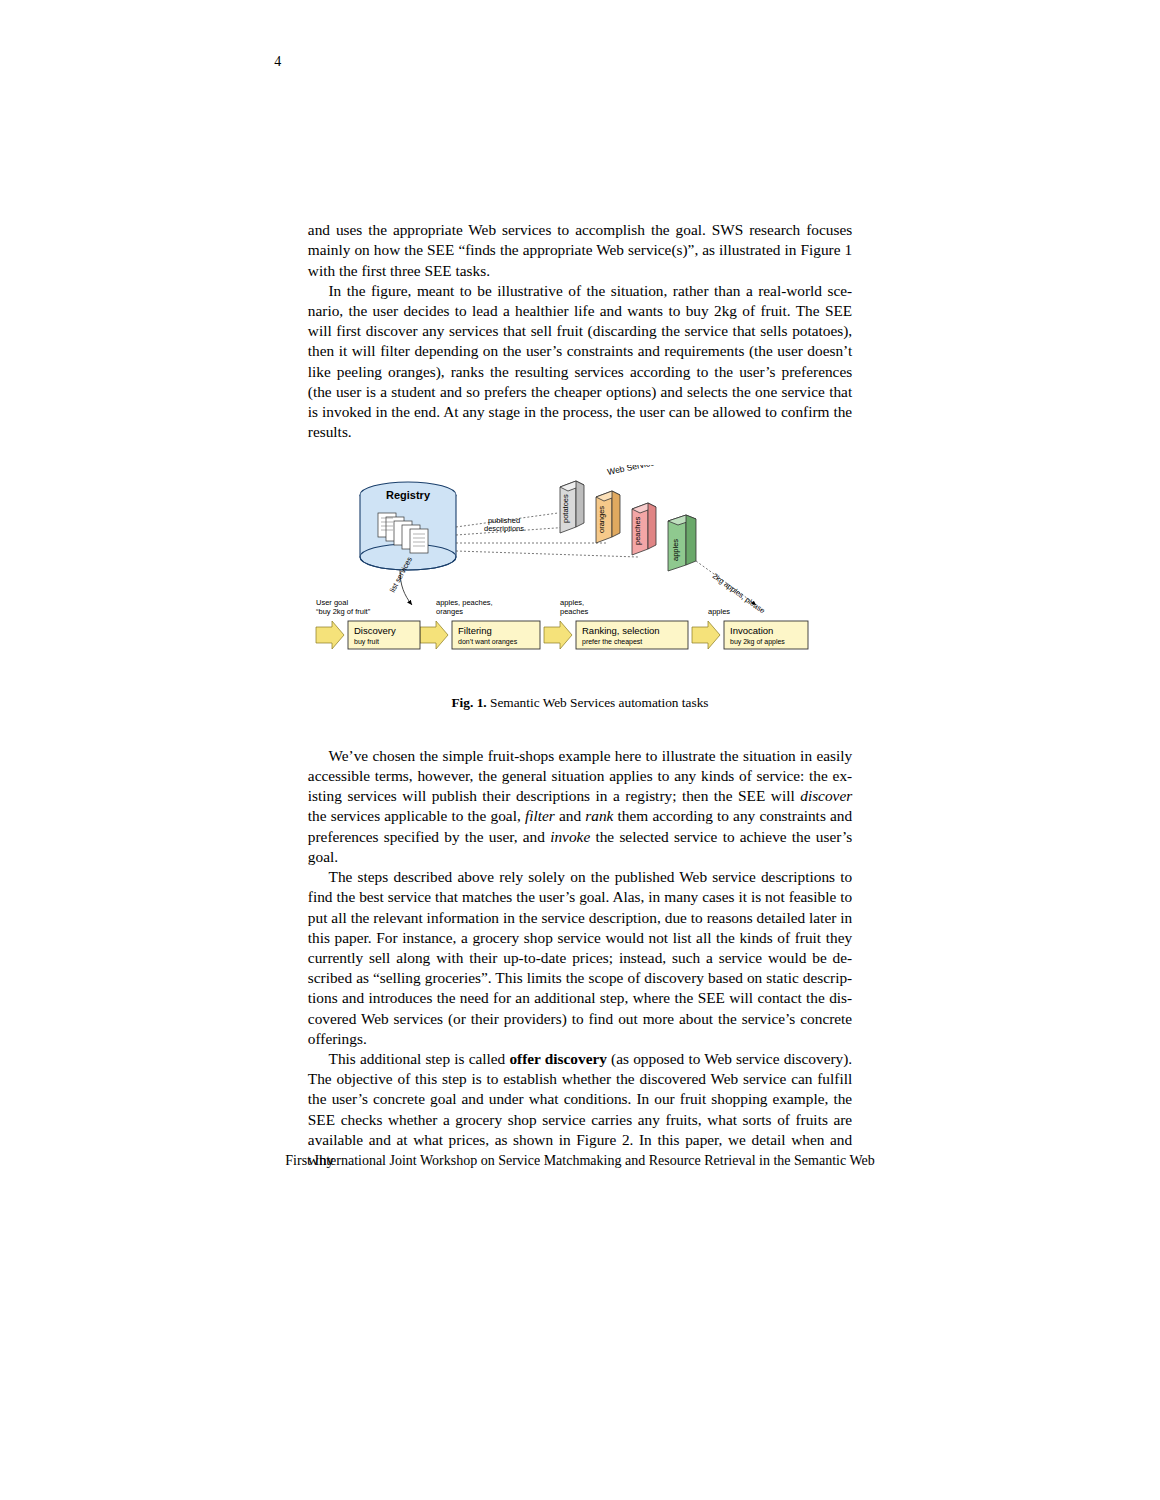4
and uses the appropriate Web services to accomplish the goal. SWS research focuses mainly on how the SEE “finds the appropriate Web service(s)”, as illustrated in Figure 1 with the first three SEE tasks.
In the figure, meant to be illustrative of the situation, rather than a real-world scenario, the user decides to lead a healthier life and wants to buy 2kg of fruit. The SEE will first discover any services that sell fruit (discarding the service that sells potatoes), then it will filter depending on the user’s constraints and requirements (the user doesn’t like peeling oranges), ranks the resulting services according to the user’s preferences (the user is a student and so prefers the cheaper options) and selects the one service that is invoked in the end. At any stage in the process, the user can be allowed to confirm the results.
Registry published descriptions Web Services – concrete offers potatoes oranges peaches apples 2kg apples, please list services User goal “buy 2kg of fruit” apples, peaches, oranges apples, peaches apples Discovery buy fruit Filtering don’t want oranges Ranking, selection prefer the cheapest Invocation buy 2kg of apples
Fig. 1. Semantic Web Services automation tasks
We’ve chosen the simple fruit-shops example here to illustrate the situation in easily accessible terms, however, the general situation applies to any kinds of service: the existing services will publish their descriptions in a registry; then the SEE will discover the services applicable to the goal, filter and rank them according to any constraints and preferences specified by the user, and invoke the selected service to achieve the user’s goal.
The steps described above rely solely on the published Web service descriptions to find the best service that matches the user’s goal. Alas, in many cases it is not feasible to put all the relevant information in the service description, due to reasons detailed later in this paper. For instance, a grocery shop service would not list all the kinds of fruit they currently sell along with their up-to-date prices; instead, such a service would be described as “selling groceries”. This limits the scope of discovery based on static descriptions and introduces the need for an additional step, where the SEE will contact the discovered Web services (or their providers) to find out more about the service’s concrete offerings.
This additional step is called offer discovery (as opposed to Web service discovery). The objective of this step is to establish whether the discovered Web service can fulfill the user’s concrete goal and under what conditions. In our fruit shopping example, the SEE checks whether a grocery shop service carries any fruits, what sorts of fruits are available and at what prices, as shown in Figure 2. In this paper, we detail when and why
First International Joint Workshop on Service Matchmaking and Resource Retrieval in the Semantic Web